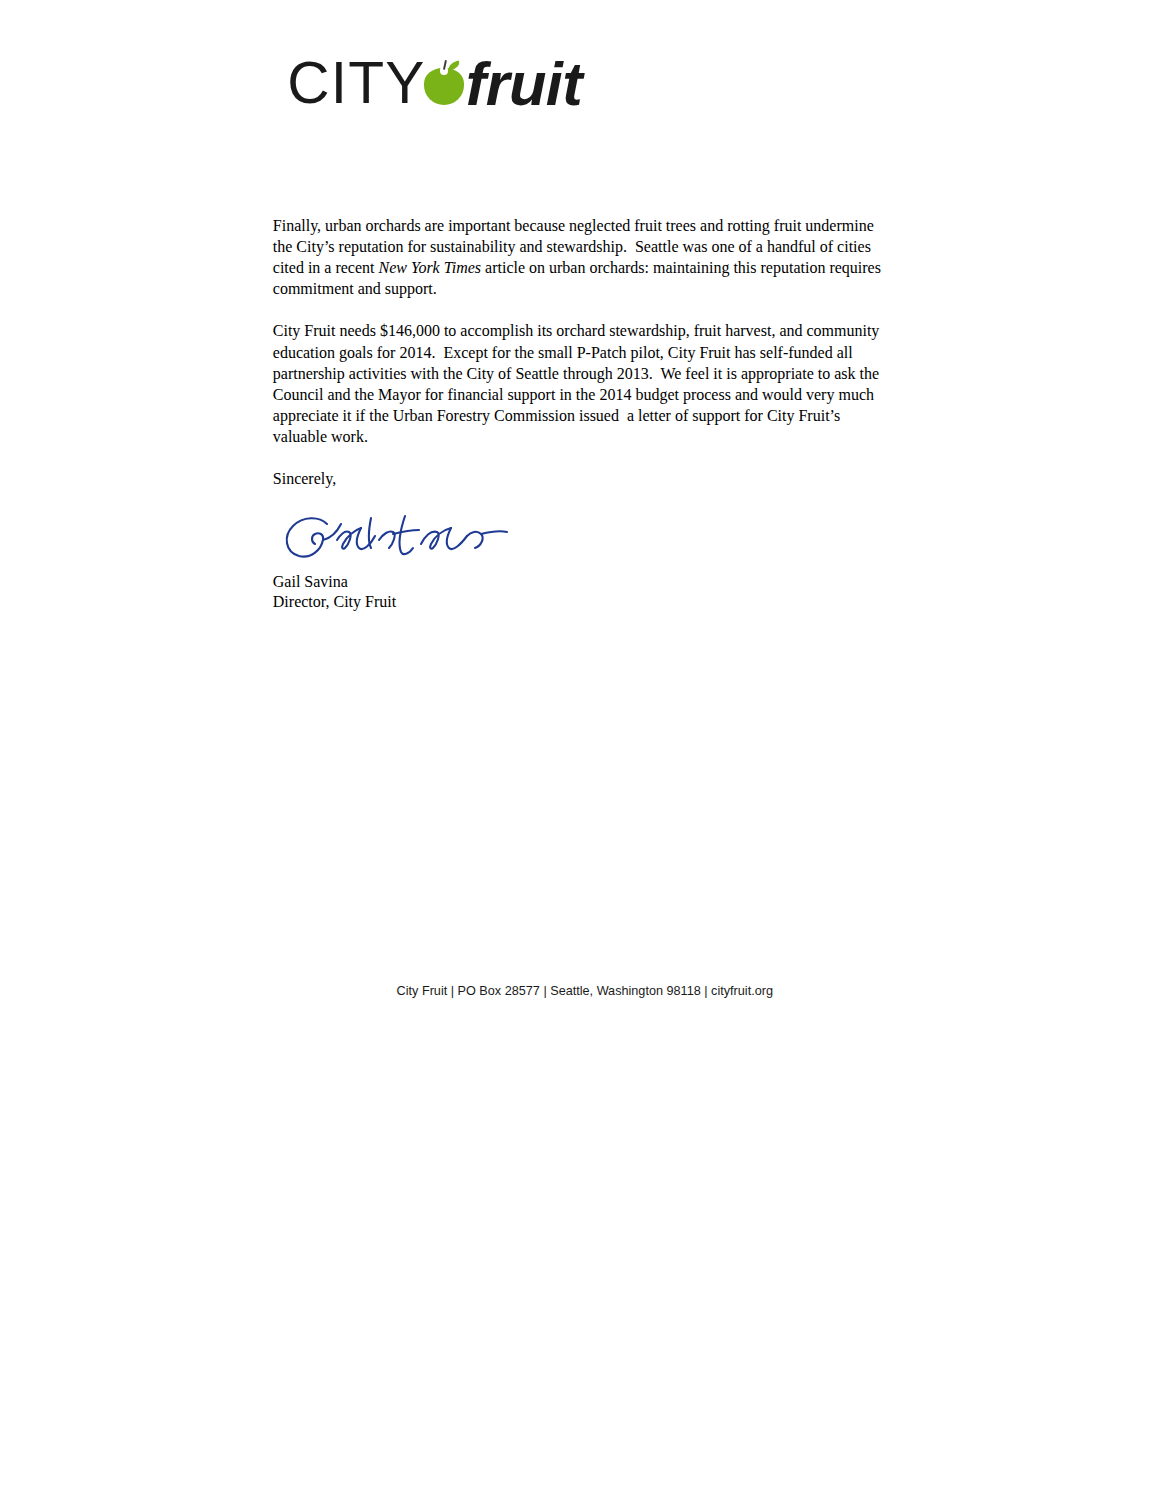CITY fruit
Finally, urban orchards are important because neglected fruit trees and rotting fruit undermine the City’s reputation for sustainability and stewardship. Seattle was one of a handful of cities cited in a recent New York Times article on urban orchards: maintaining this reputation requires commitment and support.
City Fruit needs $146,000 to accomplish its orchard stewardship, fruit harvest, and community education goals for 2014. Except for the small P-Patch pilot, City Fruit has self-funded all partnership activities with the City of Seattle through 2013. We feel it is appropriate to ask the Council and the Mayor for financial support in the 2014 budget process and would very much appreciate it if the Urban Forestry Commission issued a letter of support for City Fruit’s valuable work.
Sincerely,
Gail Savina
Director, City Fruit
City Fruit | PO Box 28577 | Seattle, Washington 98118 | cityfruit.org